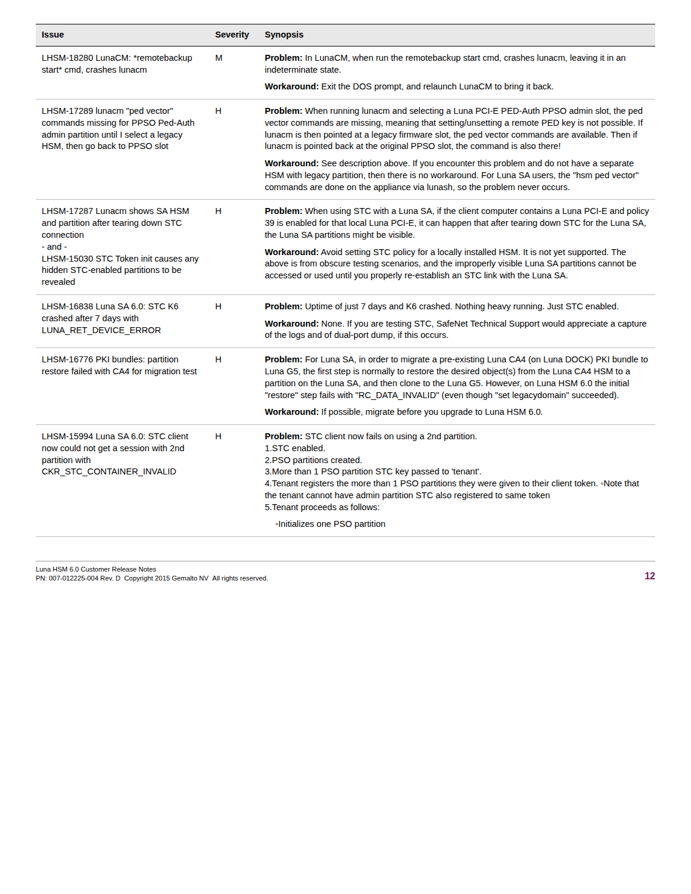| Issue | Severity | Synopsis |
| --- | --- | --- |
| LHSM-18280 LunaCM: *remotebackup start* cmd, crashes lunacm | M | Problem: In LunaCM, when run the remotebackup start cmd, crashes lunacm, leaving it in an indeterminate state. Workaround: Exit the DOS prompt, and relaunch LunaCM to bring it back. |
| LHSM-17289 lunacm "ped vector" commands missing for PPSO Ped-Auth admin partition until I select a legacy HSM, then go back to PPSO slot | H | Problem: When running lunacm and selecting a Luna PCI-E PED-Auth PPSO admin slot, the ped vector commands are missing, meaning that setting/unsetting a remote PED key is not possible. If lunacm is then pointed at a legacy firmware slot, the ped vector commands are available. Then if lunacm is pointed back at the original PPSO slot, the command is also there! Workaround: See description above. If you encounter this problem and do not have a separate HSM with legacy partition, then there is no workaround. For Luna SA users, the "hsm ped vector" commands are done on the appliance via lunash, so the problem never occurs. |
| LHSM-17287 Lunacm shows SA HSM and partition after tearing down STC connection - and - LHSM-15030 STC Token init causes any hidden STC-enabled partitions to be revealed | H | Problem: When using STC with a Luna SA, if the client computer contains a Luna PCI-E and policy 39 is enabled for that local Luna PCI-E, it can happen that after tearing down STC for the Luna SA, the Luna SA partitions might be visible. Workaround: Avoid setting STC policy for a locally installed HSM. It is not yet supported. The above is from obscure testing scenarios, and the improperly visible Luna SA partitions cannot be accessed or used until you properly re-establish an STC link with the Luna SA. |
| LHSM-16838 Luna SA 6.0: STC K6 crashed after 7 days with LUNA_RET_DEVICE_ERROR | H | Problem: Uptime of just 7 days and K6 crashed. Nothing heavy running. Just STC enabled. Workaround: None. If you are testing STC, SafeNet Technical Support would appreciate a capture of the logs and of dual-port dump, if this occurs. |
| LHSM-16776 PKI bundles: partition restore failed with CA4 for migration test | H | Problem: For Luna SA, in order to migrate a pre-existing Luna CA4 (on Luna DOCK) PKI bundle to Luna G5, the first step is normally to restore the desired object(s) from the Luna CA4 HSM to a partition on the Luna SA, and then clone to the Luna G5. However, on Luna HSM 6.0 the initial "restore" step fails with "RC_DATA_INVALID" (even though "set legacydomain" succeeded). Workaround: If possible, migrate before you upgrade to Luna HSM 6.0. |
| LHSM-15994 Luna SA 6.0: STC client now could not get a session with 2nd partition with CKR_STC_CONTAINER_INVALID | H | Problem: STC client now fails on using a 2nd partition. 1.STC enabled. 2.PSO partitions created. 3.More than 1 PSO partition STC key passed to 'tenant'. 4.Tenant registers the more than 1 PSO partitions they were given to their client token. ◦Note that the tenant cannot have admin partition STC also registered to same token 5.Tenant proceeds as follows: ◦Initializes one PSO partition |
Luna HSM 6.0 Customer Release Notes
PN: 007-012225-004 Rev. D Copyright 2015 Gemalto NV All rights reserved.
12